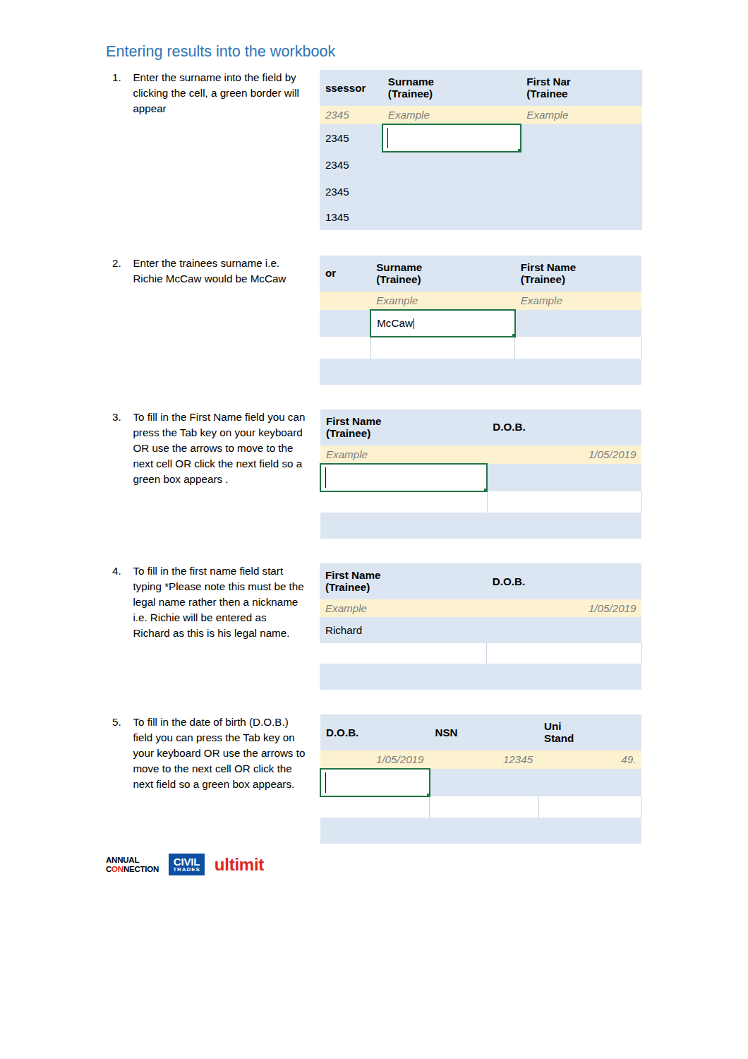Entering results into the workbook
Enter the surname into the field by clicking the cell, a green border will appear
| ssessor | Surname (Trainee) | First Nar (Trainee |
| --- | --- | --- |
| 2345 | Example | Example |
| 2345 | | |
| 2345 | | |
| 2345 | | |
| 1345 | | |
Enter the trainees surname i.e. Richie McCaw would be McCaw
| or | Surname (Trainee) | First Name (Trainee) |
| --- | --- | --- |
| | Example | Example |
| | McCaw | |
To fill in the First Name field you can press the Tab key on your keyboard OR use the arrows to move to the next cell OR click the next field so a green box appears .
| First Name (Trainee) | D.O.B. |
| --- | --- |
| Example | 1/05/2019 |
To fill in the first name field start typing *Please note this must be the legal name rather then a nickname i.e. Richie will be entered as Richard as this is his legal name.
| First Name (Trainee) | D.O.B. |
| --- | --- |
| Example | 1/05/2019 |
| Richard | |
To fill in the date of birth (D.O.B.) field you can press the Tab key on your keyboard OR use the arrows to move to the next cell OR click the next field so a green box appears.
| D.O.B. | NSN | Uni Stand |
| --- | --- | --- |
| 1/05/2019 | 12345 | 49. |
ANNUAL
CONNECTION
CIVIL TRADES
ultimit